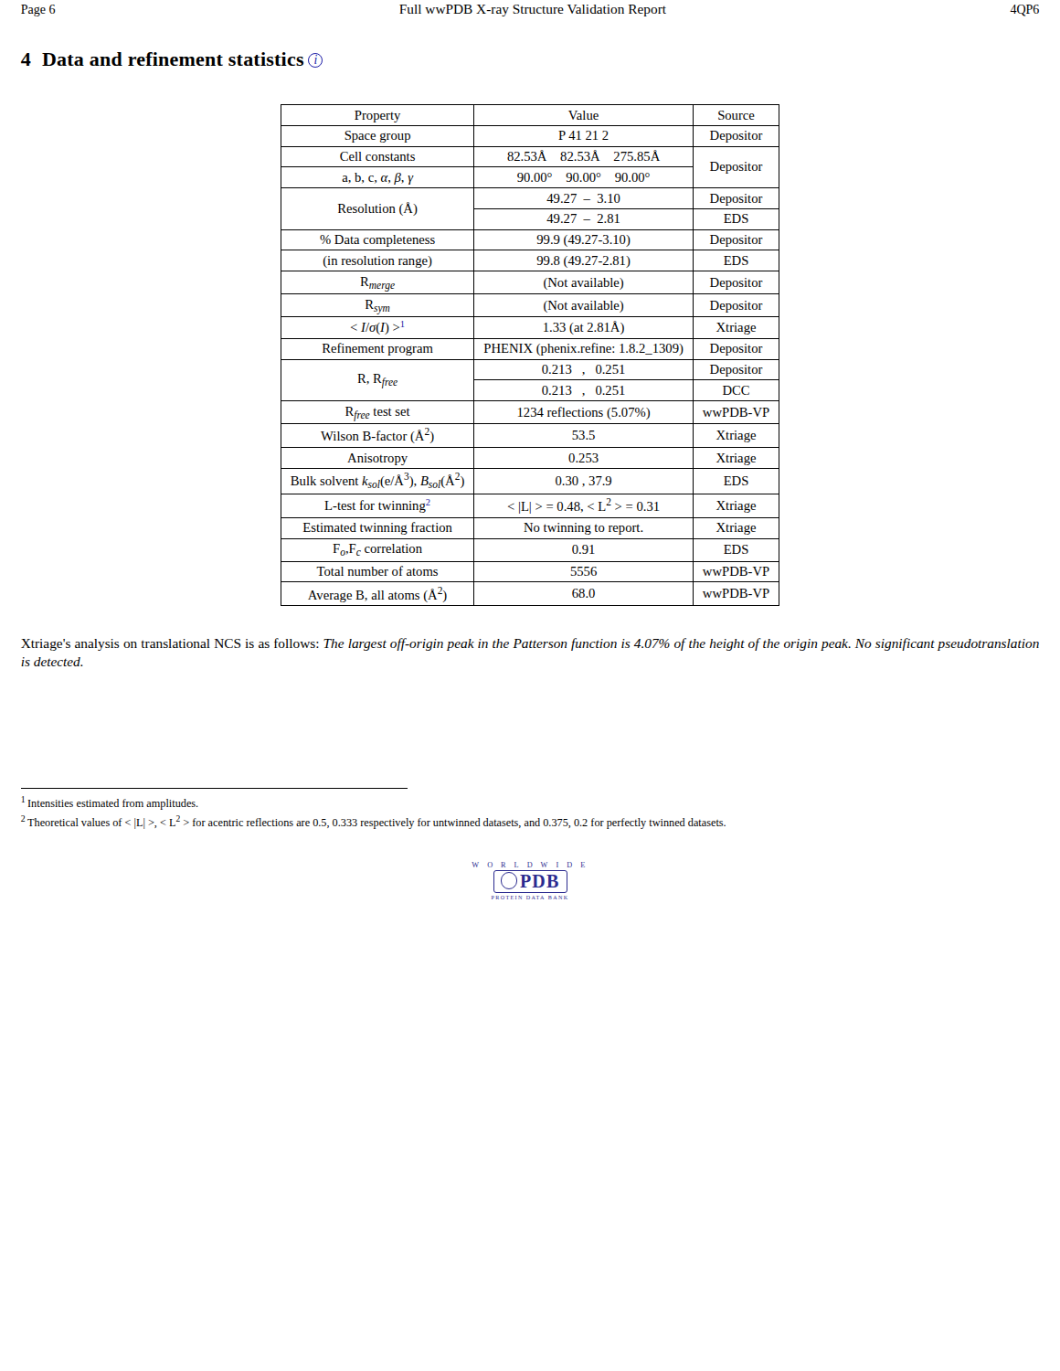Page 6
Full wwPDB X-ray Structure Validation Report
4QP6
4 Data and refinement statisticsi
| Property | Value | Source |
| --- | --- | --- |
| Space group | P 41 21 2 | Depositor |
| Cell constants | 82.53Å 82.53Å 275.85Å | Depositor |
| a, b, c, α , β , γ | 90.00° 90.00° 90.00° |
| Resolution (Å) | 49.27 – 3.10 | Depositor |
| 49.27 – 2.81 | EDS |
| % Data completeness | 99.9 (49.27-3.10) | Depositor |
| (in resolution range) | 99.8 (49.27-2.81) | EDS |
| R merge | (Not available) | Depositor |
| R sym | (Not available) | Depositor |
| < I / σ ( I ) > 1 | 1.33 (at 2.81Å) | Xtriage |
| Refinement program | PHENIX (phenix.refine: 1.8.2_1309) | Depositor |
| R, R free | 0.213 , 0.251 | Depositor |
| 0.213 , 0.251 | DCC |
| R free test set | 1234 reflections (5.07%) | wwPDB-VP |
| Wilson B-factor (Å 2 ) | 53.5 | Xtriage |
| Anisotropy | 0.253 | Xtriage |
| Bulk solvent k sol (e/Å 3 ), B sol (Å 2 ) | 0.30 , 37.9 | EDS |
| L-test for twinning 2 | < /L/ > = 0.48, < L 2 > = 0.31 | Xtriage |
| Estimated twinning fraction | No twinning to report. | Xtriage |
| F o ,F c correlation | 0.91 | EDS |
| Total number of atoms | 5556 | wwPDB-VP |
| Average B, all atoms (Å 2 ) | 68.0 | wwPDB-VP |
Xtriage's analysis on translational NCS is as follows: The largest off-origin peak in the Patterson function is 4.07% of the height of the origin peak. No significant pseudotranslation is detected.
1 Intensities estimated from amplitudes.
2 Theoretical values of < |L| >, < L2 > for acentric reflections are 0.5, 0.333 respectively for untwinned datasets, and 0.375, 0.2 for perfectly twinned datasets.
W O R L D W I D E
PDB
PROTEIN DATA BANK